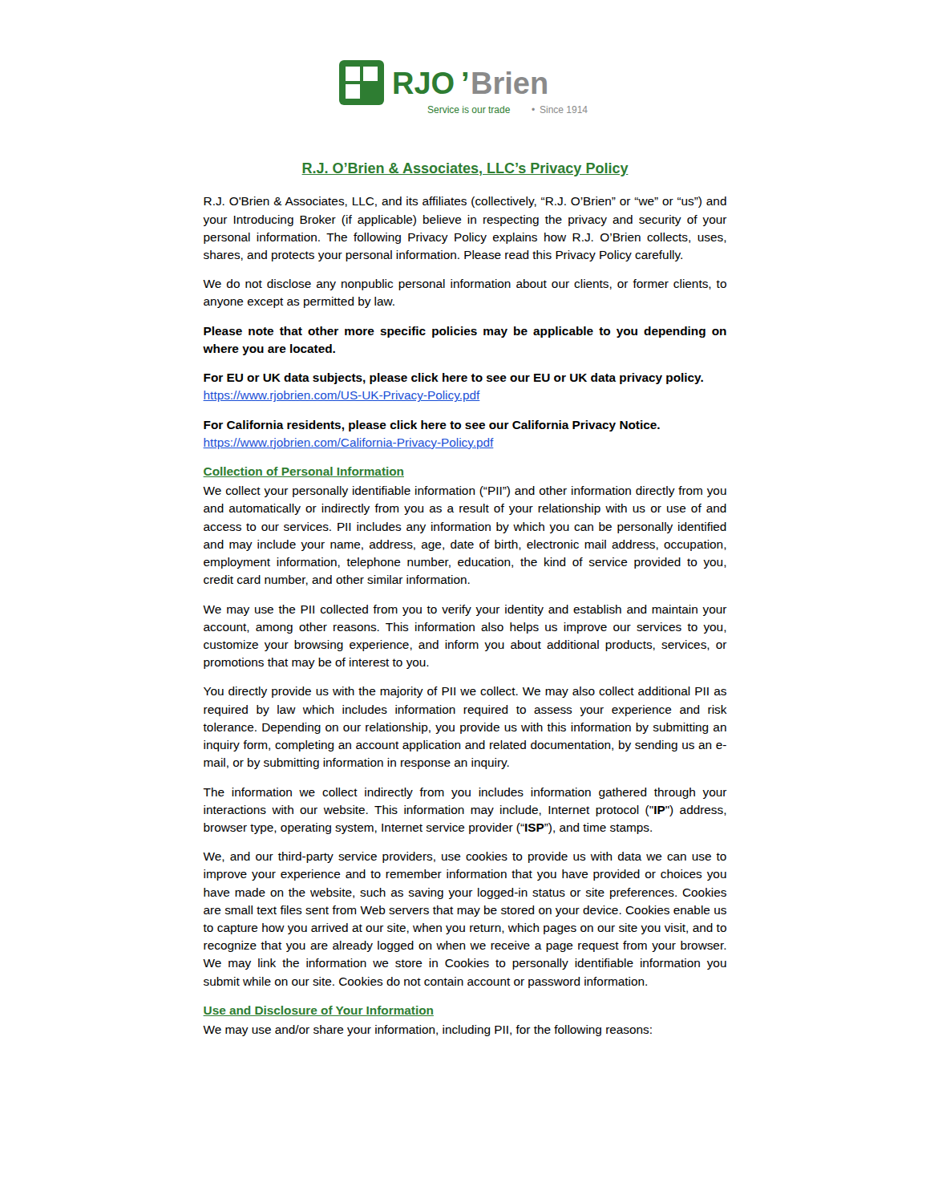RJO ’ Brien Service is our trade • Since 1914
R.J. O’Brien & Associates, LLC’s Privacy Policy
R.J. O'Brien & Associates, LLC, and its affiliates (collectively, “R.J. O’Brien” or “we” or “us”) and your Introducing Broker (if applicable) believe in respecting the privacy and security of your personal information. The following Privacy Policy explains how R.J. O’Brien collects, uses, shares, and protects your personal information. Please read this Privacy Policy carefully.
We do not disclose any nonpublic personal information about our clients, or former clients, to anyone except as permitted by law.
Please note that other more specific policies may be applicable to you depending on where you are located.
For EU or UK data subjects, please click here to see our EU or UK data privacy policy.
https://www.rjobrien.com/US-UK-Privacy-Policy.pdf
For California residents, please click here to see our California Privacy Notice.
https://www.rjobrien.com/California-Privacy-Policy.pdf
Collection of Personal Information
We collect your personally identifiable information (“PII”) and other information directly from you and automatically or indirectly from you as a result of your relationship with us or use of and access to our services. PII includes any information by which you can be personally identified and may include your name, address, age, date of birth, electronic mail address, occupation, employment information, telephone number, education, the kind of service provided to you, credit card number, and other similar information.
We may use the PII collected from you to verify your identity and establish and maintain your account, among other reasons. This information also helps us improve our services to you, customize your browsing experience, and inform you about additional products, services, or promotions that may be of interest to you.
You directly provide us with the majority of PII we collect. We may also collect additional PII as required by law which includes information required to assess your experience and risk tolerance. Depending on our relationship, you provide us with this information by submitting an inquiry form, completing an account application and related documentation, by sending us an e-mail, or by submitting information in response an inquiry.
The information we collect indirectly from you includes information gathered through your interactions with our website. This information may include, Internet protocol ("IP") address, browser type, operating system, Internet service provider (“ISP”), and time stamps.
We, and our third-party service providers, use cookies to provide us with data we can use to improve your experience and to remember information that you have provided or choices you have made on the website, such as saving your logged-in status or site preferences. Cookies are small text files sent from Web servers that may be stored on your device. Cookies enable us to capture how you arrived at our site, when you return, which pages on our site you visit, and to recognize that you are already logged on when we receive a page request from your browser. We may link the information we store in Cookies to personally identifiable information you submit while on our site. Cookies do not contain account or password information.
Use and Disclosure of Your Information
We may use and/or share your information, including PII, for the following reasons: